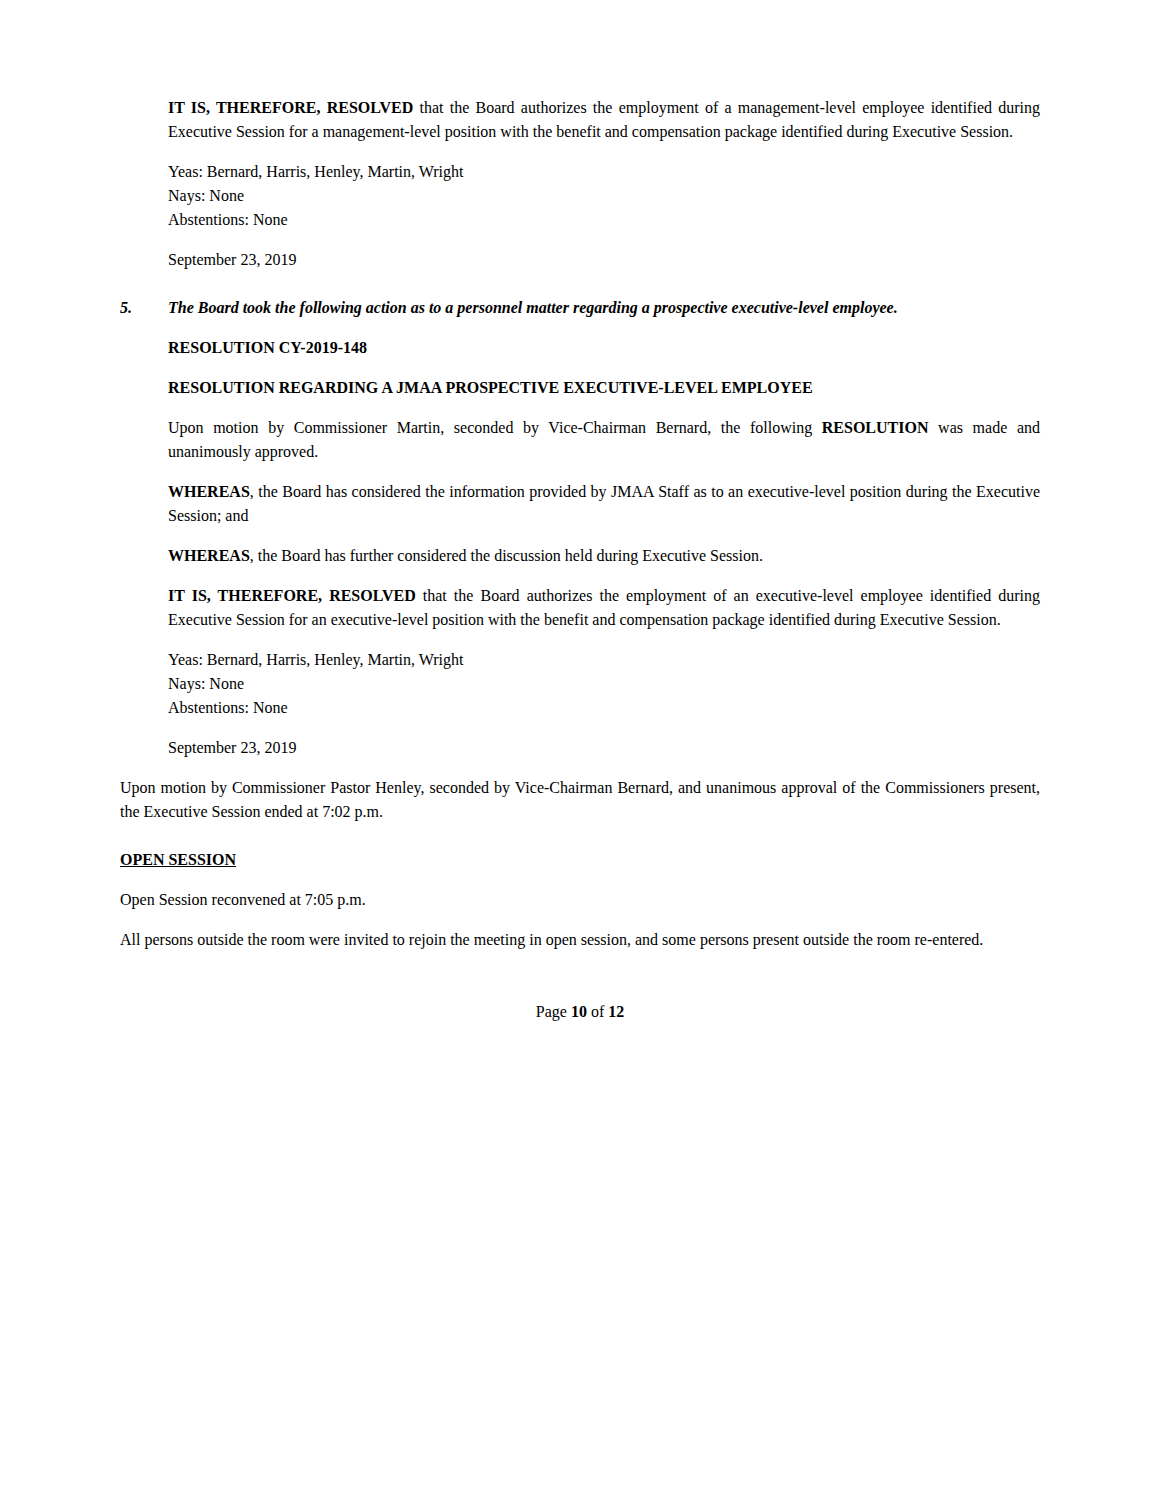IT IS, THEREFORE, RESOLVED that the Board authorizes the employment of a management-level employee identified during Executive Session for a management-level position with the benefit and compensation package identified during Executive Session.
Yeas: Bernard, Harris, Henley, Martin, Wright
Nays: None
Abstentions: None
September 23, 2019
5.
The Board took the following action as to a personnel matter regarding a prospective executive-level employee.
RESOLUTION CY-2019-148
RESOLUTION REGARDING A JMAA PROSPECTIVE EXECUTIVE-LEVEL EMPLOYEE
Upon motion by Commissioner Martin, seconded by Vice-Chairman Bernard, the following RESOLUTION was made and unanimously approved.
WHEREAS, the Board has considered the information provided by JMAA Staff as to an executive-level position during the Executive Session; and
WHEREAS, the Board has further considered the discussion held during Executive Session.
IT IS, THEREFORE, RESOLVED that the Board authorizes the employment of an executive-level employee identified during Executive Session for an executive-level position with the benefit and compensation package identified during Executive Session.
Yeas: Bernard, Harris, Henley, Martin, Wright
Nays: None
Abstentions: None
September 23, 2019
Upon motion by Commissioner Pastor Henley, seconded by Vice-Chairman Bernard, and unanimous approval of the Commissioners present, the Executive Session ended at 7:02 p.m.
OPEN SESSION
Open Session reconvened at 7:05 p.m.
All persons outside the room were invited to rejoin the meeting in open session, and some persons present outside the room re-entered.
Page 10 of 12